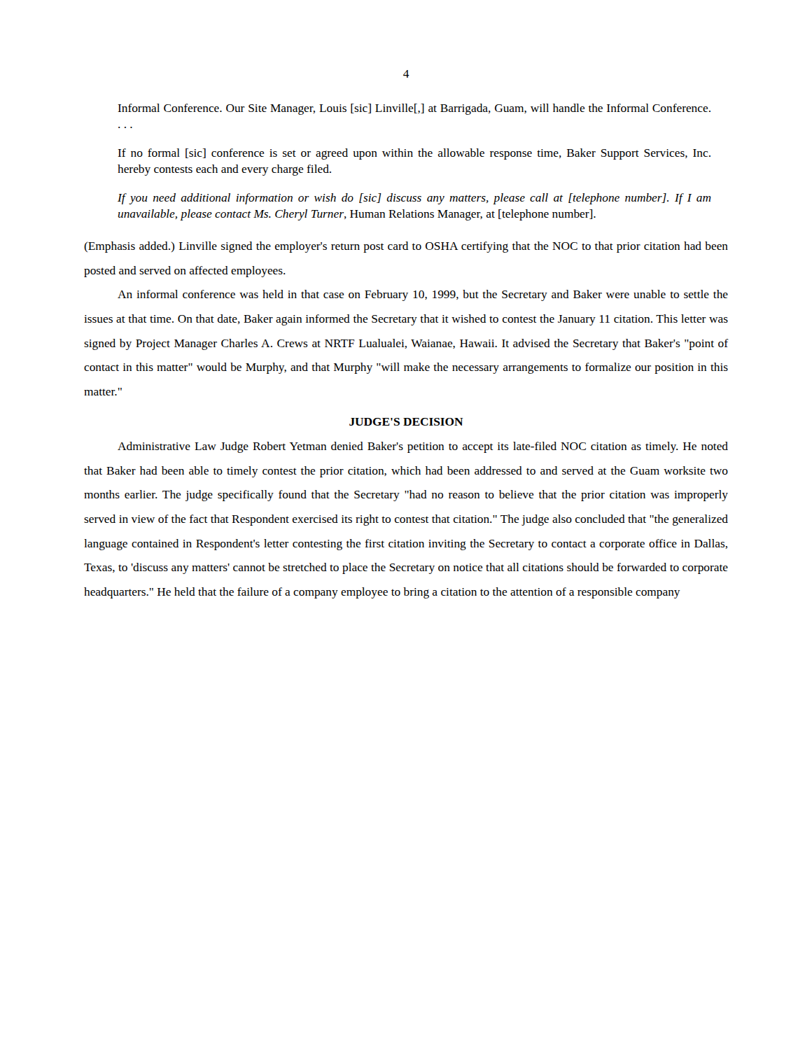4
Informal Conference. Our Site Manager, Louis [sic] Linville[,] at Barrigada, Guam, will handle the Informal Conference. . . .
If no formal [sic] conference is set or agreed upon within the allowable response time, Baker Support Services, Inc. hereby contests each and every charge filed.
If you need additional information or wish do [sic] discuss any matters, please call at [telephone number]. If I am unavailable, please contact Ms. Cheryl Turner, Human Relations Manager, at [telephone number].
(Emphasis added.) Linville signed the employer's return post card to OSHA certifying that the NOC to that prior citation had been posted and served on affected employees.
An informal conference was held in that case on February 10, 1999, but the Secretary and Baker were unable to settle the issues at that time. On that date, Baker again informed the Secretary that it wished to contest the January 11 citation. This letter was signed by Project Manager Charles A. Crews at NRTF Lualualei, Waianae, Hawaii. It advised the Secretary that Baker's "point of contact in this matter" would be Murphy, and that Murphy "will make the necessary arrangements to formalize our position in this matter."
JUDGE'S DECISION
Administrative Law Judge Robert Yetman denied Baker's petition to accept its late-filed NOC citation as timely. He noted that Baker had been able to timely contest the prior citation, which had been addressed to and served at the Guam worksite two months earlier. The judge specifically found that the Secretary "had no reason to believe that the prior citation was improperly served in view of the fact that Respondent exercised its right to contest that citation." The judge also concluded that "the generalized language contained in Respondent's letter contesting the first citation inviting the Secretary to contact a corporate office in Dallas, Texas, to 'discuss any matters' cannot be stretched to place the Secretary on notice that all citations should be forwarded to corporate headquarters." He held that the failure of a company employee to bring a citation to the attention of a responsible company